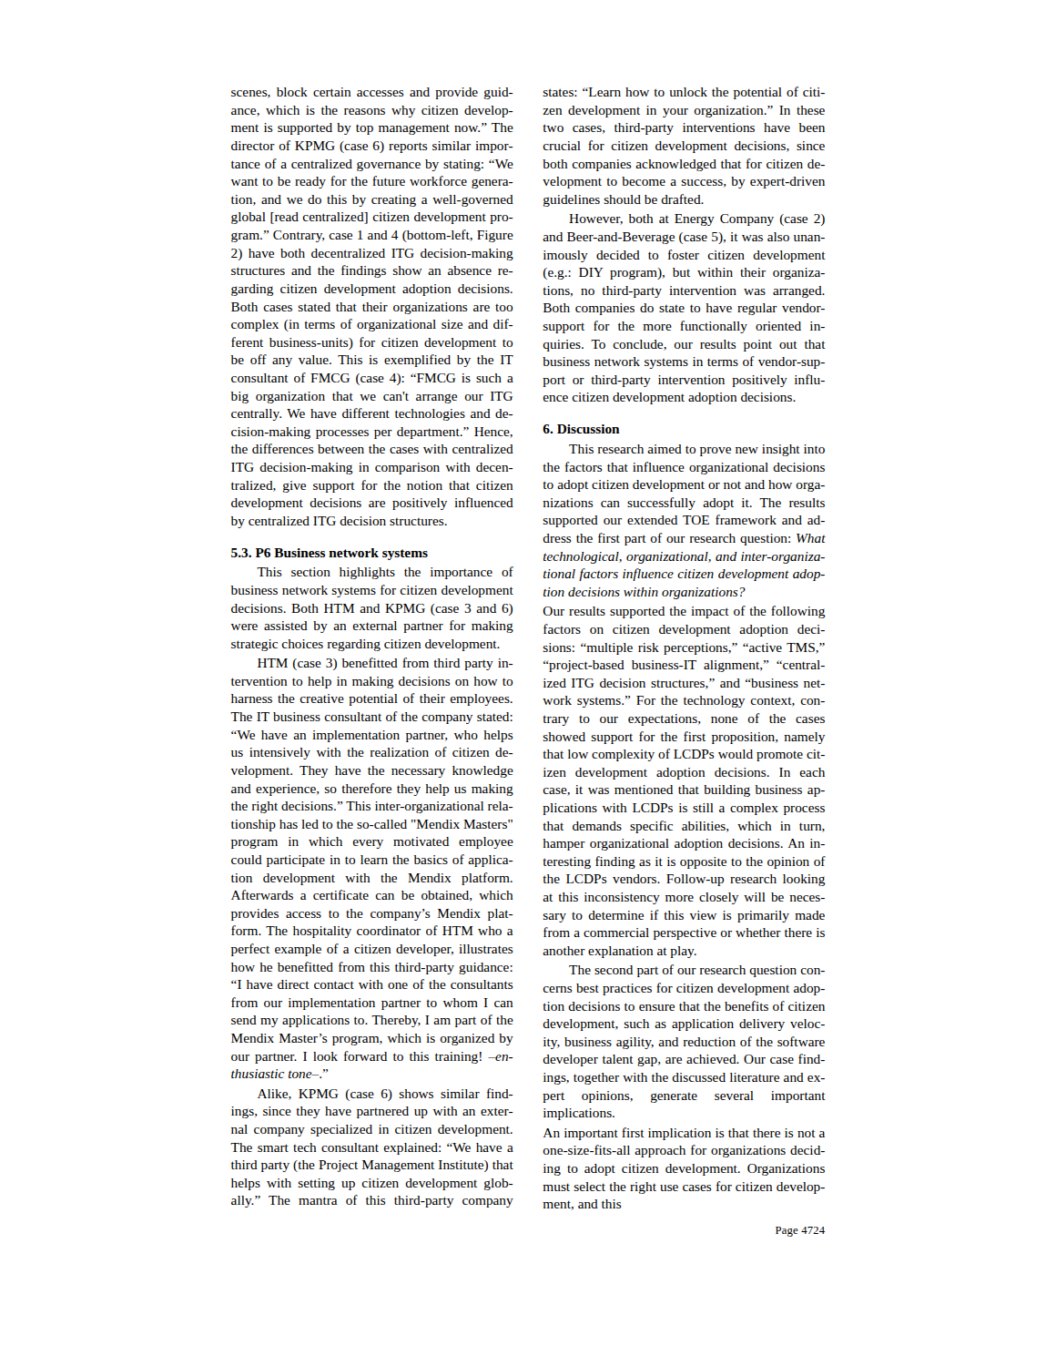scenes, block certain accesses and provide guidance, which is the reasons why citizen development is supported by top management now.” The director of KPMG (case 6) reports similar importance of a centralized governance by stating: “We want to be ready for the future workforce generation, and we do this by creating a well-governed global [read centralized] citizen development program.” Contrary, case 1 and 4 (bottom-left, Figure 2) have both decentralized ITG decision-making structures and the findings show an absence regarding citizen development adoption decisions. Both cases stated that their organizations are too complex (in terms of organizational size and different business-units) for citizen development to be off any value. This is exemplified by the IT consultant of FMCG (case 4): “FMCG is such a big organization that we can't arrange our ITG centrally. We have different technologies and decision-making processes per department.” Hence, the differences between the cases with centralized ITG decision-making in comparison with decentralized, give support for the notion that citizen development decisions are positively influenced by centralized ITG decision structures.
5.3. P6 Business network systems
This section highlights the importance of business network systems for citizen development decisions. Both HTM and KPMG (case 3 and 6) were assisted by an external partner for making strategic choices regarding citizen development.
HTM (case 3) benefitted from third party intervention to help in making decisions on how to harness the creative potential of their employees. The IT business consultant of the company stated: “We have an implementation partner, who helps us intensively with the realization of citizen development. They have the necessary knowledge and experience, so therefore they help us making the right decisions.” This inter-organizational relationship has led to the so-called "Mendix Masters" program in which every motivated employee could participate in to learn the basics of application development with the Mendix platform. Afterwards a certificate can be obtained, which provides access to the company’s Mendix platform. The hospitality coordinator of HTM who a perfect example of a citizen developer, illustrates how he benefitted from this third-party guidance: “I have direct contact with one of the consultants from our implementation partner to whom I can send my applications to. Thereby, I am part of the Mendix Master’s program, which is organized by our partner. I look forward to this training! –enthusiastic tone–.”
Alike, KPMG (case 6) shows similar findings, since they have partnered up with an external company specialized in citizen development. The smart tech consultant explained: “We have a third party (the Project Management Institute) that helps with setting up citizen development globally.” The mantra of this third-party company states: “Learn how to unlock the potential of citizen development in your organization.” In these two cases, third-party interventions have been crucial for citizen development decisions, since both companies acknowledged that for citizen development to become a success, by expert-driven guidelines should be drafted.
However, both at Energy Company (case 2) and Beer-and-Beverage (case 5), it was also unanimously decided to foster citizen development (e.g.: DIY program), but within their organizations, no third-party intervention was arranged. Both companies do state to have regular vendor-support for the more functionally oriented inquiries. To conclude, our results point out that business network systems in terms of vendor-support or third-party intervention positively influence citizen development adoption decisions.
6. Discussion
This research aimed to prove new insight into the factors that influence organizational decisions to adopt citizen development or not and how organizations can successfully adopt it. The results supported our extended TOE framework and address the first part of our research question: What technological, organizational, and inter-organizational factors influence citizen development adoption decisions within organizations?
Our results supported the impact of the following factors on citizen development adoption decisions: “multiple risk perceptions,” “active TMS,” “project-based business-IT alignment,” “centralized ITG decision structures,” and “business network systems.” For the technology context, contrary to our expectations, none of the cases showed support for the first proposition, namely that low complexity of LCDPs would promote citizen development adoption decisions. In each case, it was mentioned that building business applications with LCDPs is still a complex process that demands specific abilities, which in turn, hamper organizational adoption decisions. An interesting finding as it is opposite to the opinion of the LCDPs vendors. Follow-up research looking at this inconsistency more closely will be necessary to determine if this view is primarily made from a commercial perspective or whether there is another explanation at play.
The second part of our research question concerns best practices for citizen development adoption decisions to ensure that the benefits of citizen development, such as application delivery velocity, business agility, and reduction of the software developer talent gap, are achieved. Our case findings, together with the discussed literature and expert opinions, generate several important implications.
An important first implication is that there is not a one-size-fits-all approach for organizations deciding to adopt citizen development. Organizations must select the right use cases for citizen development, and this
Page 4724